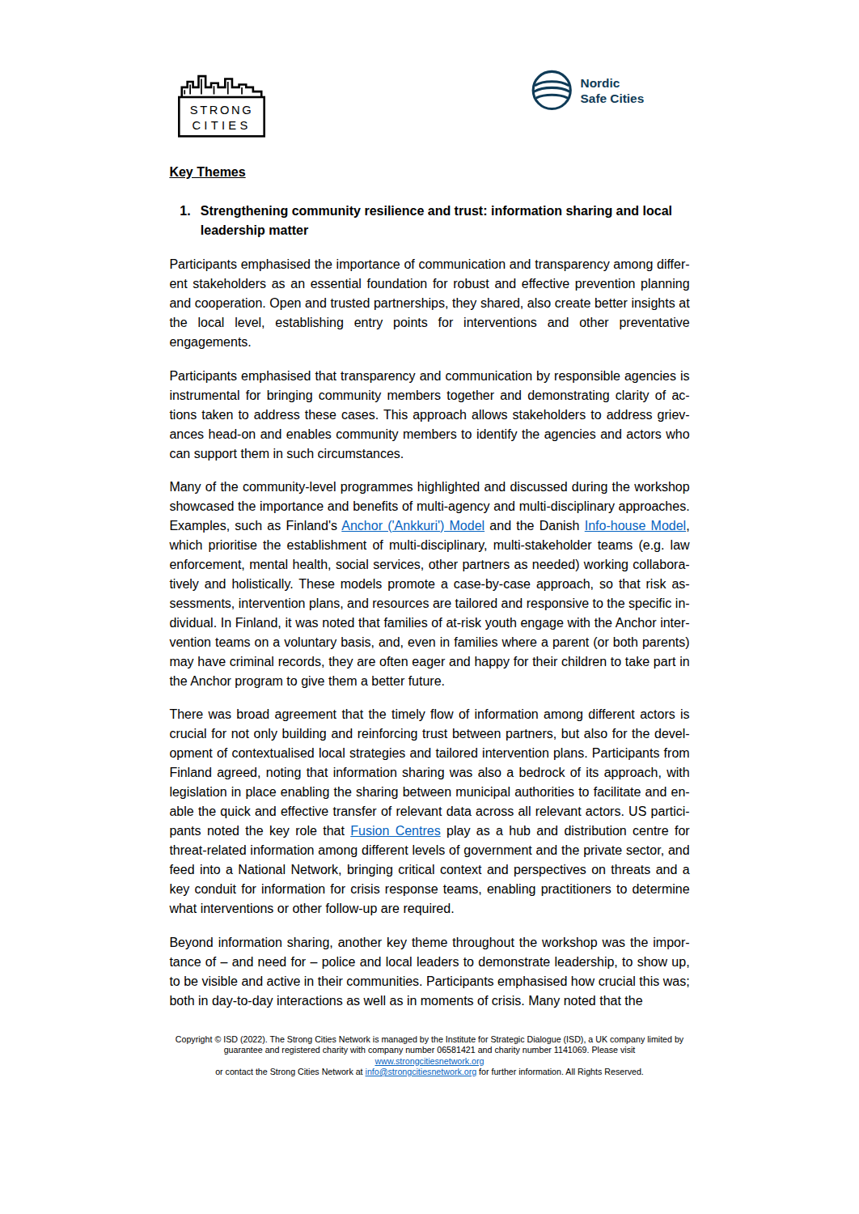STRONG CITIES
Nordic Safe Cities
Key Themes
Strengthening community resilience and trust: information sharing and local leadership matter
Participants emphasised the importance of communication and transparency among different stakeholders as an essential foundation for robust and effective prevention planning and cooperation. Open and trusted partnerships, they shared, also create better insights at the local level, establishing entry points for interventions and other preventative engagements.
Participants emphasised that transparency and communication by responsible agencies is instrumental for bringing community members together and demonstrating clarity of actions taken to address these cases. This approach allows stakeholders to address grievances head-on and enables community members to identify the agencies and actors who can support them in such circumstances.
Many of the community-level programmes highlighted and discussed during the workshop showcased the importance and benefits of multi-agency and multi-disciplinary approaches. Examples, such as Finland's Anchor ('Ankkuri') Model and the Danish Info-house Model, which prioritise the establishment of multi-disciplinary, multi-stakeholder teams (e.g. law enforcement, mental health, social services, other partners as needed) working collaboratively and holistically. These models promote a case-by-case approach, so that risk assessments, intervention plans, and resources are tailored and responsive to the specific individual. In Finland, it was noted that families of at-risk youth engage with the Anchor intervention teams on a voluntary basis, and, even in families where a parent (or both parents) may have criminal records, they are often eager and happy for their children to take part in the Anchor program to give them a better future.
There was broad agreement that the timely flow of information among different actors is crucial for not only building and reinforcing trust between partners, but also for the development of contextualised local strategies and tailored intervention plans. Participants from Finland agreed, noting that information sharing was also a bedrock of its approach, with legislation in place enabling the sharing between municipal authorities to facilitate and enable the quick and effective transfer of relevant data across all relevant actors. US participants noted the key role that Fusion Centres play as a hub and distribution centre for threat-related information among different levels of government and the private sector, and feed into a National Network, bringing critical context and perspectives on threats and a key conduit for information for crisis response teams, enabling practitioners to determine what interventions or other follow-up are required.
Beyond information sharing, another key theme throughout the workshop was the importance of – and need for – police and local leaders to demonstrate leadership, to show up, to be visible and active in their communities. Participants emphasised how crucial this was; both in day-to-day interactions as well as in moments of crisis. Many noted that the
Copyright © ISD (2022). The Strong Cities Network is managed by the Institute for Strategic Dialogue (ISD), a UK company limited by guarantee and registered charity with company number 06581421 and charity number 1141069. Please visit www.strongcitiesnetwork.org
or contact the Strong Cities Network at info@strongcitiesnetwork.org for further information. All Rights Reserved.